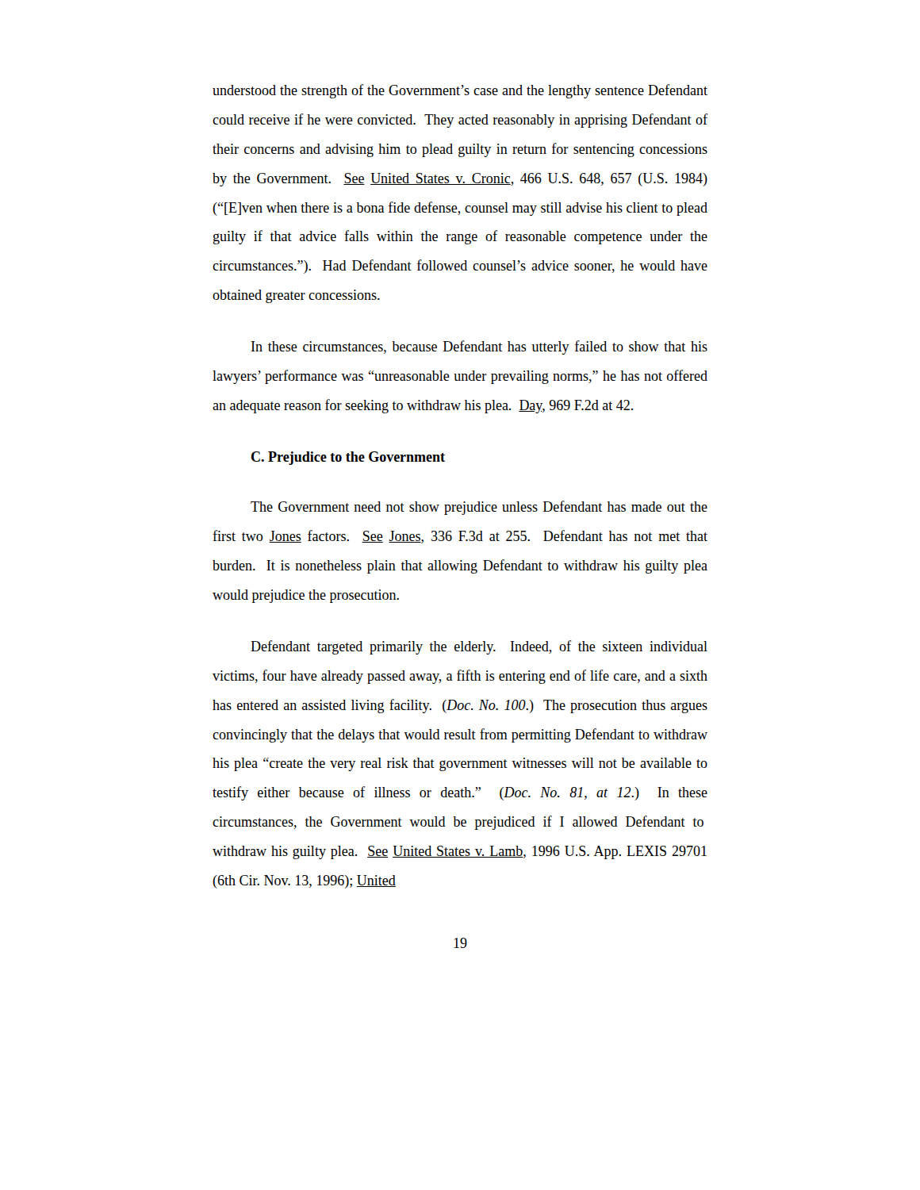understood the strength of the Government’s case and the lengthy sentence Defendant could receive if he were convicted. They acted reasonably in apprising Defendant of their concerns and advising him to plead guilty in return for sentencing concessions by the Government. See United States v. Cronic, 466 U.S. 648, 657 (U.S. 1984) (“[E]ven when there is a bona fide defense, counsel may still advise his client to plead guilty if that advice falls within the range of reasonable competence under the circumstances.”). Had Defendant followed counsel’s advice sooner, he would have obtained greater concessions.
In these circumstances, because Defendant has utterly failed to show that his lawyers’ performance was “unreasonable under prevailing norms,” he has not offered an adequate reason for seeking to withdraw his plea. Day, 969 F.2d at 42.
C. Prejudice to the Government
The Government need not show prejudice unless Defendant has made out the first two Jones factors. See Jones, 336 F.3d at 255. Defendant has not met that burden. It is nonetheless plain that allowing Defendant to withdraw his guilty plea would prejudice the prosecution.
Defendant targeted primarily the elderly. Indeed, of the sixteen individual victims, four have already passed away, a fifth is entering end of life care, and a sixth has entered an assisted living facility. (Doc. No. 100.) The prosecution thus argues convincingly that the delays that would result from permitting Defendant to withdraw his plea “create the very real risk that government witnesses will not be available to testify either because of illness or death.” (Doc. No. 81, at 12.) In these circumstances, the Government would be prejudiced if I allowed Defendant to withdraw his guilty plea. See United States v. Lamb, 1996 U.S. App. LEXIS 29701 (6th Cir. Nov. 13, 1996); United
19